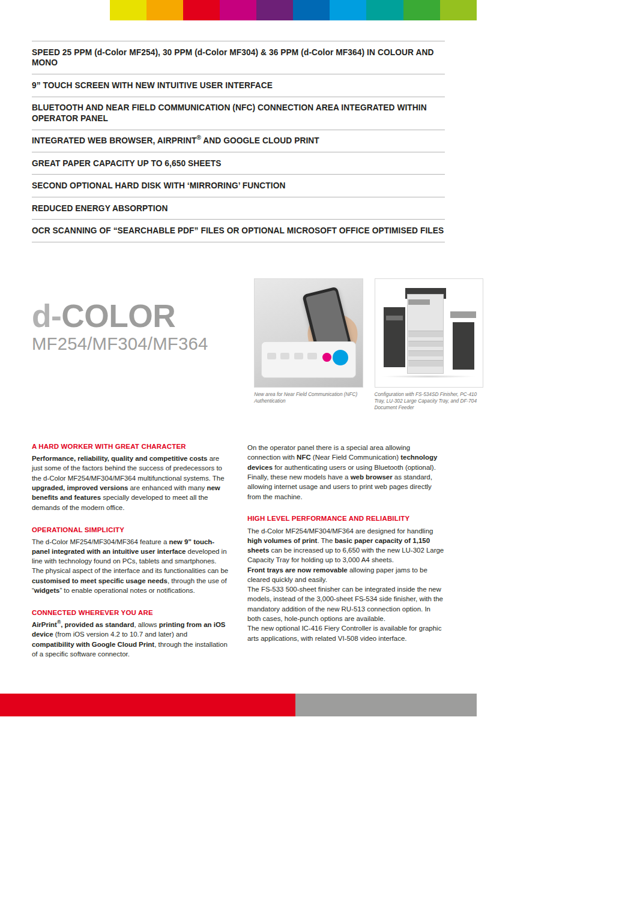SPEED 25 PPM (d-Color MF254), 30 PPM (d-Color MF304) & 36 PPM (d-Color MF364) IN COLOUR AND MONO
9” TOUCH SCREEN WITH NEW INTUITIVE USER INTERFACE
BLUETOOTH AND NEAR FIELD COMMUNICATION (NFC) CONNECTION AREA INTEGRATED WITHIN OPERATOR PANEL
INTEGRATED WEB BROWSER, AIRPRINT® AND GOOGLE CLOUD PRINT
GREAT PAPER CAPACITY UP TO 6,650 SHEETS
SECOND OPTIONAL HARD DISK WITH ‘MIRRORING’ FUNCTION
REDUCED ENERGY ABSORPTION
OCR SCANNING OF “SEARCHABLE PDF” FILES OR OPTIONAL MICROSOFT OFFICE OPTIMISED FILES
d-COLOR
MF254/MF304/MF364
New area for Near Field Communication (NFC) Authentication
Configuration with FS-534SD Finisher, PC-410 Tray, LU-302 Large Capacity Tray, and DF-704 Document Feeder
A hard worker with great character
Performance, reliability, quality and competitive costs are just some of the factors behind the success of predecessors to the d-Color MF254/MF304/MF364 multifunctional systems. The upgraded, improved versions are enhanced with many new benefits and features specially developed to meet all the demands of the modern office.
Operational simplicity
The d-Color MF254/MF304/MF364 feature a new 9” touch-panel integrated with an intuitive user interface developed in line with technology found on PCs, tablets and smartphones.
The physical aspect of the interface and its functionalities can be customised to meet specific usage needs, through the use of “widgets” to enable operational notes or notifications.
Connected wherever you are
AirPrint®, provided as standard, allows printing from an iOS device (from iOS version 4.2 to 10.7 and later) and compatibility with Google Cloud Print, through the installation of a specific software connector.
On the operator panel there is a special area allowing connection with NFC (Near Field Communication) technology devices for authenticating users or using Bluetooth (optional).
Finally, these new models have a web browser as standard, allowing internet usage and users to print web pages directly from the machine.
High level performance and reliability
The d-Color MF254/MF304/MF364 are designed for handling high volumes of print. The basic paper capacity of 1,150 sheets can be increased up to 6,650 with the new LU-302 Large Capacity Tray for holding up to 3,000 A4 sheets.
Front trays are now removable allowing paper jams to be cleared quickly and easily.
The FS-533 500-sheet finisher can be integrated inside the new models, instead of the 3,000-sheet FS-534 side finisher, with the mandatory addition of the new RU-513 connection option. In both cases, hole-punch options are available.
The new optional IC-416 Fiery Controller is available for graphic arts applications, with related VI-508 video interface.